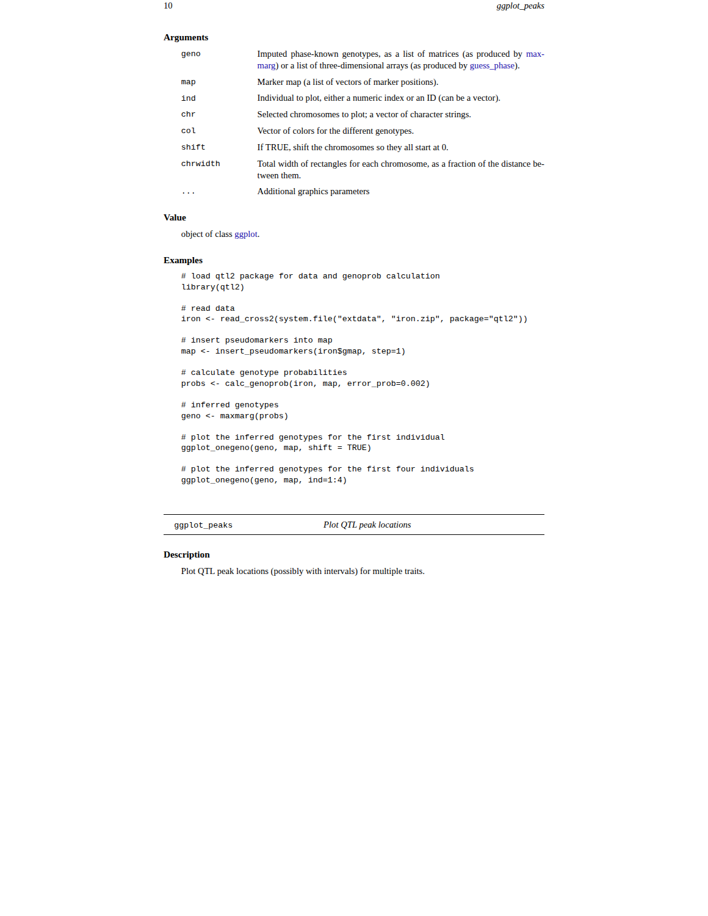10 ggplot_peaks
Arguments
geno
Imputed phase-known genotypes, as a list of matrices (as produced by maxmarg) or a list of three-dimensional arrays (as produced by guess_phase).
map
Marker map (a list of vectors of marker positions).
ind
Individual to plot, either a numeric index or an ID (can be a vector).
chr
Selected chromosomes to plot; a vector of character strings.
col
Vector of colors for the different genotypes.
shift
If TRUE, shift the chromosomes so they all start at 0.
chrwidth
Total width of rectangles for each chromosome, as a fraction of the distance between them.
...
Additional graphics parameters
Value
object of class ggplot.
Examples
# load qtl2 package for data and genoprob calculation
library(qtl2)

# read data
iron <- read_cross2(system.file("extdata", "iron.zip", package="qtl2"))

# insert pseudomarkers into map
map <- insert_pseudomarkers(iron$gmap, step=1)

# calculate genotype probabilities
probs <- calc_genoprob(iron, map, error_prob=0.002)

# inferred genotypes
geno <- maxmarg(probs)

# plot the inferred genotypes for the first individual
ggplot_onegeno(geno, map, shift = TRUE)

# plot the inferred genotypes for the first four individuals
ggplot_onegeno(geno, map, ind=1:4)
ggplot_peaks Plot QTL peak locations
Description
Plot QTL peak locations (possibly with intervals) for multiple traits.